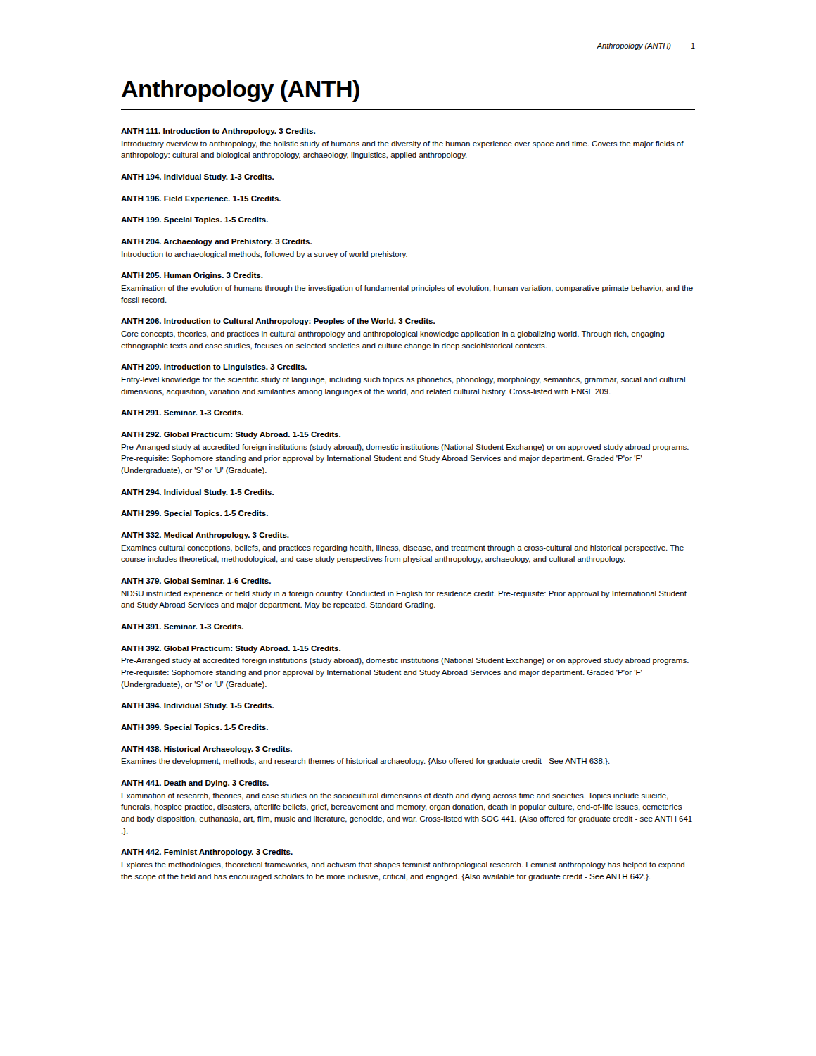Anthropology (ANTH) 1
Anthropology (ANTH)
ANTH 111. Introduction to Anthropology. 3 Credits.
Introductory overview to anthropology, the holistic study of humans and the diversity of the human experience over space and time. Covers the major fields of anthropology: cultural and biological anthropology, archaeology, linguistics, applied anthropology.
ANTH 194. Individual Study. 1-3 Credits.
ANTH 196. Field Experience. 1-15 Credits.
ANTH 199. Special Topics. 1-5 Credits.
ANTH 204. Archaeology and Prehistory. 3 Credits.
Introduction to archaeological methods, followed by a survey of world prehistory.
ANTH 205. Human Origins. 3 Credits.
Examination of the evolution of humans through the investigation of fundamental principles of evolution, human variation, comparative primate behavior, and the fossil record.
ANTH 206. Introduction to Cultural Anthropology: Peoples of the World. 3 Credits.
Core concepts, theories, and practices in cultural anthropology and anthropological knowledge application in a globalizing world. Through rich, engaging ethnographic texts and case studies, focuses on selected societies and culture change in deep sociohistorical contexts.
ANTH 209. Introduction to Linguistics. 3 Credits.
Entry-level knowledge for the scientific study of language, including such topics as phonetics, phonology, morphology, semantics, grammar, social and cultural dimensions, acquisition, variation and similarities among languages of the world, and related cultural history. Cross-listed with ENGL 209.
ANTH 291. Seminar. 1-3 Credits.
ANTH 292. Global Practicum: Study Abroad. 1-15 Credits.
Pre-Arranged study at accredited foreign institutions (study abroad), domestic institutions (National Student Exchange) or on approved study abroad programs. Pre-requisite: Sophomore standing and prior approval by International Student and Study Abroad Services and major department. Graded 'P'or 'F' (Undergraduate), or 'S' or 'U' (Graduate).
ANTH 294. Individual Study. 1-5 Credits.
ANTH 299. Special Topics. 1-5 Credits.
ANTH 332. Medical Anthropology. 3 Credits.
Examines cultural conceptions, beliefs, and practices regarding health, illness, disease, and treatment through a cross-cultural and historical perspective. The course includes theoretical, methodological, and case study perspectives from physical anthropology, archaeology, and cultural anthropology.
ANTH 379. Global Seminar. 1-6 Credits.
NDSU instructed experience or field study in a foreign country. Conducted in English for residence credit. Pre-requisite: Prior approval by International Student and Study Abroad Services and major department. May be repeated. Standard Grading.
ANTH 391. Seminar. 1-3 Credits.
ANTH 392. Global Practicum: Study Abroad. 1-15 Credits.
Pre-Arranged study at accredited foreign institutions (study abroad), domestic institutions (National Student Exchange) or on approved study abroad programs. Pre-requisite: Sophomore standing and prior approval by International Student and Study Abroad Services and major department. Graded 'P'or 'F' (Undergraduate), or 'S' or 'U' (Graduate).
ANTH 394. Individual Study. 1-5 Credits.
ANTH 399. Special Topics. 1-5 Credits.
ANTH 438. Historical Archaeology. 3 Credits.
Examines the development, methods, and research themes of historical archaeology. {Also offered for graduate credit - See ANTH 638.}.
ANTH 441. Death and Dying. 3 Credits.
Examination of research, theories, and case studies on the sociocultural dimensions of death and dying across time and societies. Topics include suicide, funerals, hospice practice, disasters, afterlife beliefs, grief, bereavement and memory, organ donation, death in popular culture, end-of-life issues, cemeteries and body disposition, euthanasia, art, film, music and literature, genocide, and war. Cross-listed with SOC 441. {Also offered for graduate credit - see ANTH 641 .}.
ANTH 442. Feminist Anthropology. 3 Credits.
Explores the methodologies, theoretical frameworks, and activism that shapes feminist anthropological research. Feminist anthropology has helped to expand the scope of the field and has encouraged scholars to be more inclusive, critical, and engaged. {Also available for graduate credit - See ANTH 642.}.